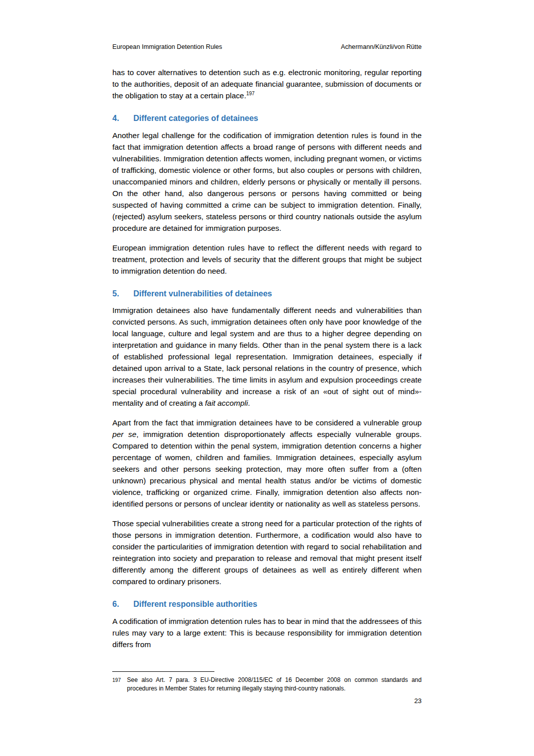European Immigration Detention Rules
Achermann/Künzli/von Rütte
has to cover alternatives to detention such as e.g. electronic monitoring, regular reporting to the authorities, deposit of an adequate financial guarantee, submission of documents or the obligation to stay at a certain place.197
4. Different categories of detainees
Another legal challenge for the codification of immigration detention rules is found in the fact that immigration detention affects a broad range of persons with different needs and vulnerabilities. Immigration detention affects women, including pregnant women, or victims of trafficking, domestic violence or other forms, but also couples or persons with children, unaccompanied minors and children, elderly persons or physically or mentally ill persons. On the other hand, also dangerous persons or persons having committed or being suspected of having committed a crime can be subject to immigration detention. Finally, (rejected) asylum seekers, stateless persons or third country nationals outside the asylum procedure are detained for immigration purposes.
European immigration detention rules have to reflect the different needs with regard to treatment, protection and levels of security that the different groups that might be subject to immigration detention do need.
5. Different vulnerabilities of detainees
Immigration detainees also have fundamentally different needs and vulnerabilities than convicted persons. As such, immigration detainees often only have poor knowledge of the local language, culture and legal system and are thus to a higher degree depending on interpretation and guidance in many fields. Other than in the penal system there is a lack of established professional legal representation. Immigration detainees, especially if detained upon arrival to a State, lack personal relations in the country of presence, which increases their vulnerabilities. The time limits in asylum and expulsion proceedings create special procedural vulnerability and increase a risk of an «out of sight out of mind»-mentality and of creating a fait accompli.
Apart from the fact that immigration detainees have to be considered a vulnerable group per se, immigration detention disproportionately affects especially vulnerable groups. Compared to detention within the penal system, immigration detention concerns a higher percentage of women, children and families. Immigration detainees, especially asylum seekers and other persons seeking protection, may more often suffer from a (often unknown) precarious physical and mental health status and/or be victims of domestic violence, trafficking or organized crime. Finally, immigration detention also affects non-identified persons or persons of unclear identity or nationality as well as stateless persons.
Those special vulnerabilities create a strong need for a particular protection of the rights of those persons in immigration detention. Furthermore, a codification would also have to consider the particularities of immigration detention with regard to social rehabilitation and reintegration into society and preparation to release and removal that might present itself differently among the different groups of detainees as well as entirely different when compared to ordinary prisoners.
6. Different responsible authorities
A codification of immigration detention rules has to bear in mind that the addressees of this rules may vary to a large extent: This is because responsibility for immigration detention differs from
197
See also Art. 7 para. 3 EU-Directive 2008/115/EC of 16 December 2008 on common standards and procedures in Member States for returning illegally staying third-country nationals.
23